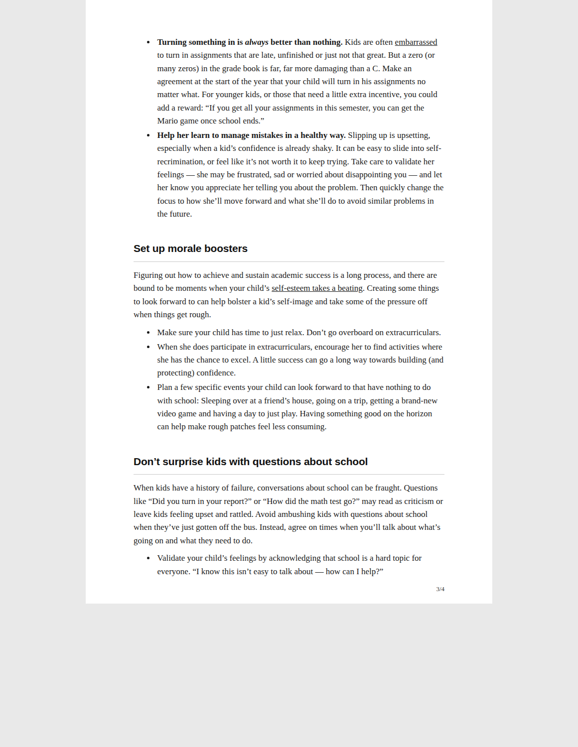Turning something in is always better than nothing. Kids are often embarrassed to turn in assignments that are late, unfinished or just not that great. But a zero (or many zeros) in the grade book is far, far more damaging than a C. Make an agreement at the start of the year that your child will turn in his assignments no matter what. For younger kids, or those that need a little extra incentive, you could add a reward: “If you get all your assignments in this semester, you can get the Mario game once school ends.”
Help her learn to manage mistakes in a healthy way. Slipping up is upsetting, especially when a kid’s confidence is already shaky. It can be easy to slide into self-recrimination, or feel like it’s not worth it to keep trying. Take care to validate her feelings — she may be frustrated, sad or worried about disappointing you — and let her know you appreciate her telling you about the problem. Then quickly change the focus to how she’ll move forward and what she’ll do to avoid similar problems in the future.
Set up morale boosters
Figuring out how to achieve and sustain academic success is a long process, and there are bound to be moments when your child’s self-esteem takes a beating. Creating some things to look forward to can help bolster a kid’s self-image and take some of the pressure off when things get rough.
Make sure your child has time to just relax. Don’t go overboard on extracurriculars.
When she does participate in extracurriculars, encourage her to find activities where she has the chance to excel. A little success can go a long way towards building (and protecting) confidence.
Plan a few specific events your child can look forward to that have nothing to do with school: Sleeping over at a friend’s house, going on a trip, getting a brand-new video game and having a day to just play. Having something good on the horizon can help make rough patches feel less consuming.
Don’t surprise kids with questions about school
When kids have a history of failure, conversations about school can be fraught. Questions like “Did you turn in your report?” or “How did the math test go?” may read as criticism or leave kids feeling upset and rattled. Avoid ambushing kids with questions about school when they’ve just gotten off the bus. Instead, agree on times when you’ll talk about what’s going on and what they need to do.
Validate your child’s feelings by acknowledging that school is a hard topic for everyone. “I know this isn’t easy to talk about — how can I help?”
3/4